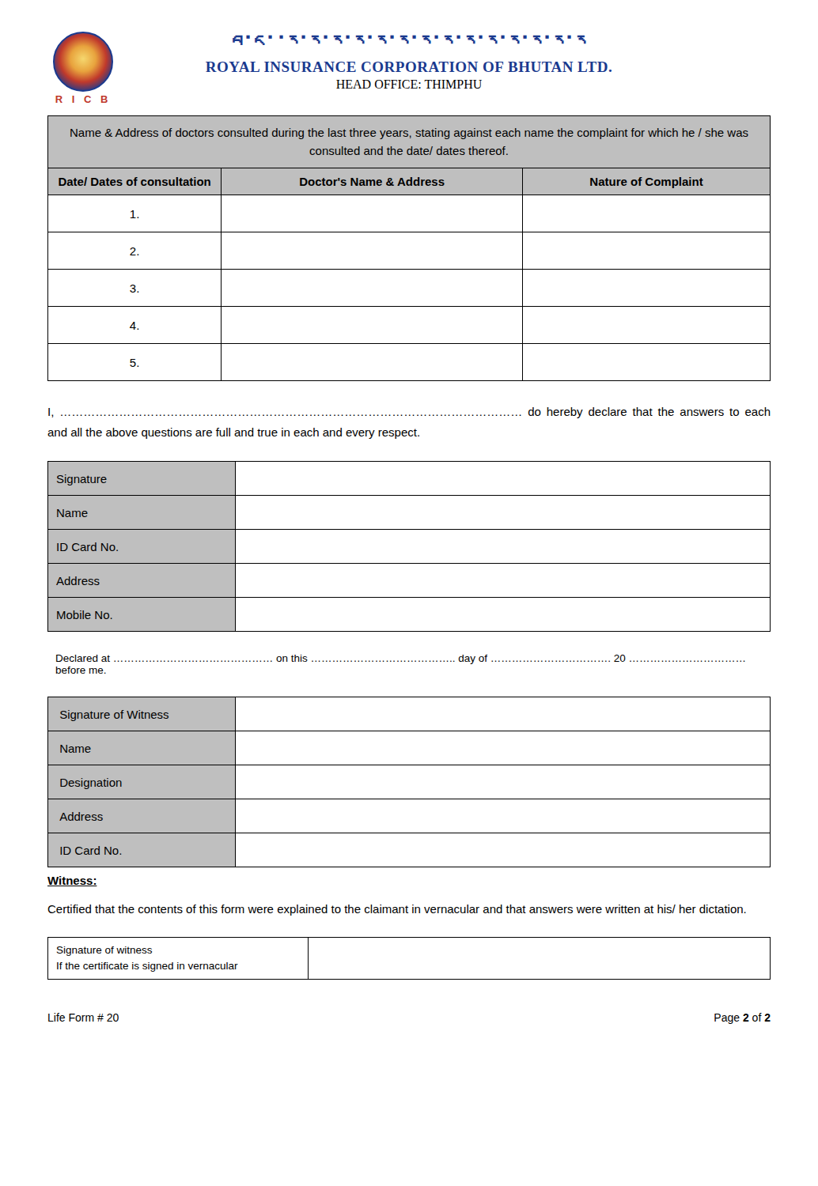R I C B
བ་ང་་ར་ར་ར་ར་ར་ར་ར་ར་ར་ར་ར་ར་ར་ར
ROYAL INSURANCE CORPORATION OF BHUTAN LTD.
HEAD OFFICE: THIMPHU
| Name & Address of doctors consulted during the last three years, stating against each name the complaint for which he / she was consulted and the date/ dates thereof. |
| Date/ Dates of consultation | Doctor's Name & Address | Nature of Complaint |
| 1. | | |
| 2. | | |
| 3. | | |
| 4. | | |
| 5. | | |
I, ……………………………………………………………………………………………………… do hereby declare that the answers to each and all the above questions are full and true in each and every respect.
| Signature | |
| Name | |
| ID Card No. | |
| Address | |
| Mobile No. | |
Declared at ……………………………………… on this ………………………………….. day of ……………………………. 20 …………………………… before me.
| Signature of Witness | |
| Name | |
| Designation | |
| Address | |
| ID Card No. | |
Witness:
Certified that the contents of this form were explained to the claimant in vernacular and that answers were written at his/ her dictation.
| Signature of witness If the certificate is signed in vernacular | |
Life Form # 20
Page 2 of 2